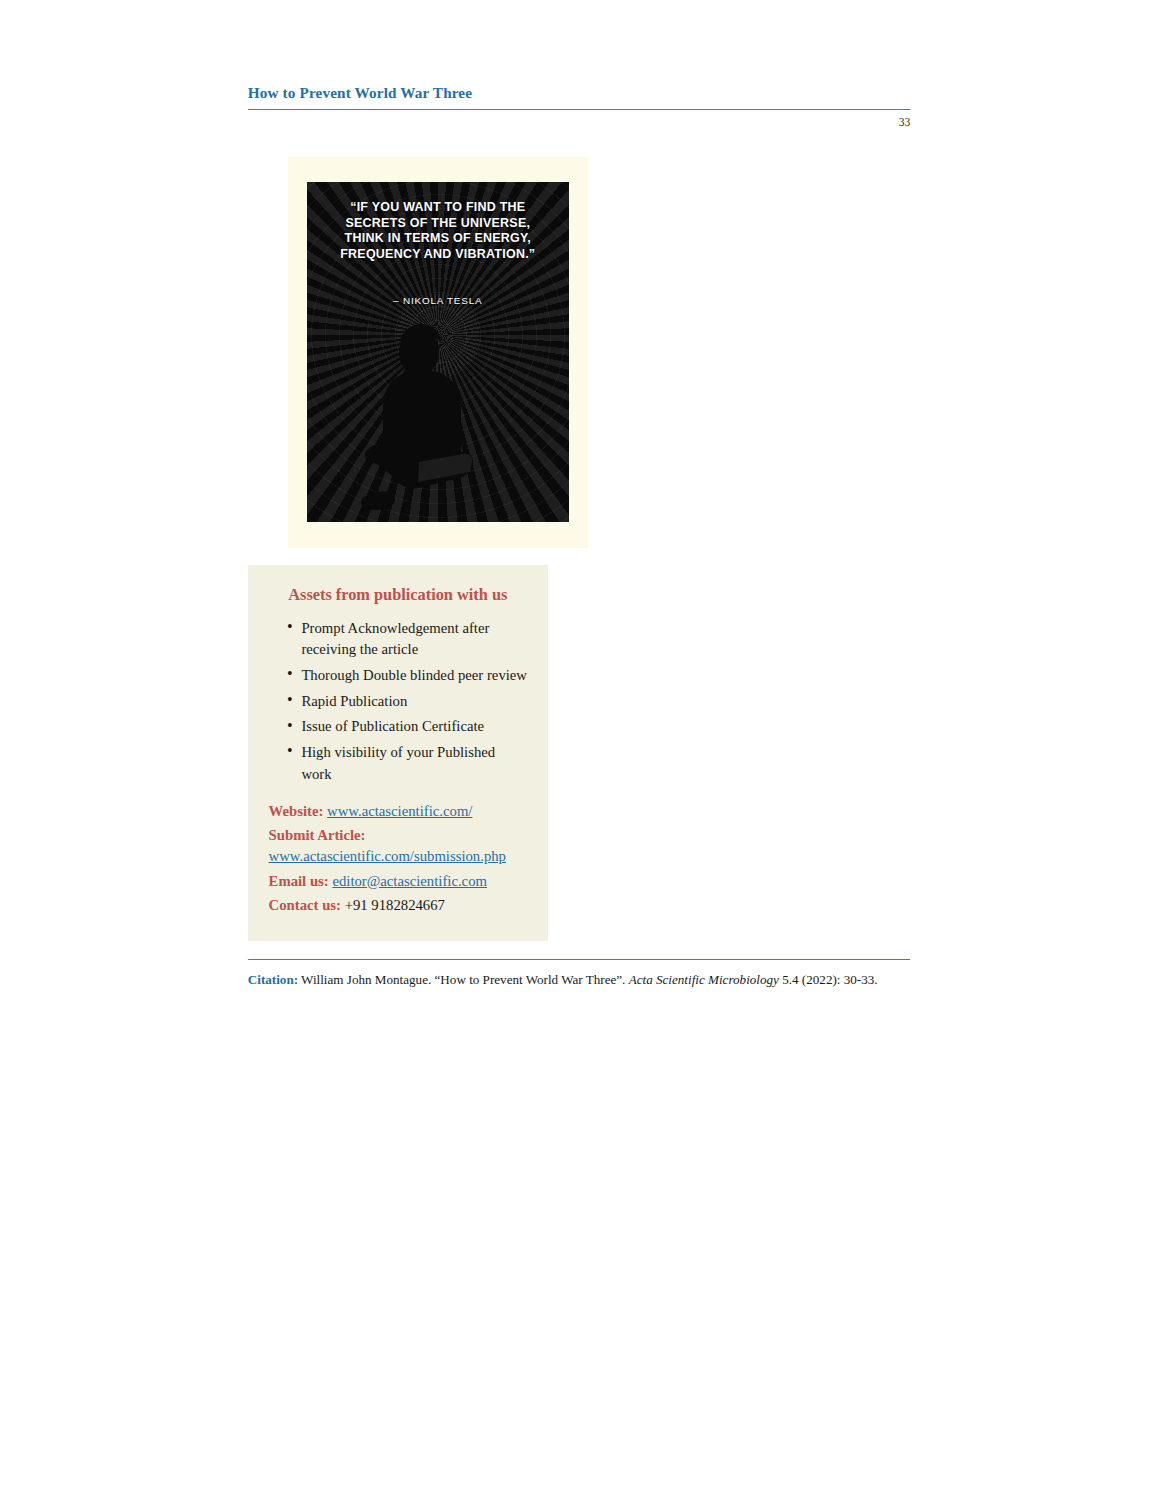How to Prevent World War Three
33
“If you want to find the secrets of the universe, think in terms of energy, frequency and vibration.”
– Nikola Tesla
Assets from publication with us
Prompt Acknowledgement after receiving the article
Thorough Double blinded peer review
Rapid Publication
Issue of Publication Certificate
High visibility of your Published work
Website: www.actascientific.com/
Submit Article: www.actascientific.com/submission.php
Email us: editor@actascientific.com
Contact us: +91 9182824667
Citation: William John Montague. “How to Prevent World War Three”. Acta Scientific Microbiology 5.4 (2022): 30-33.